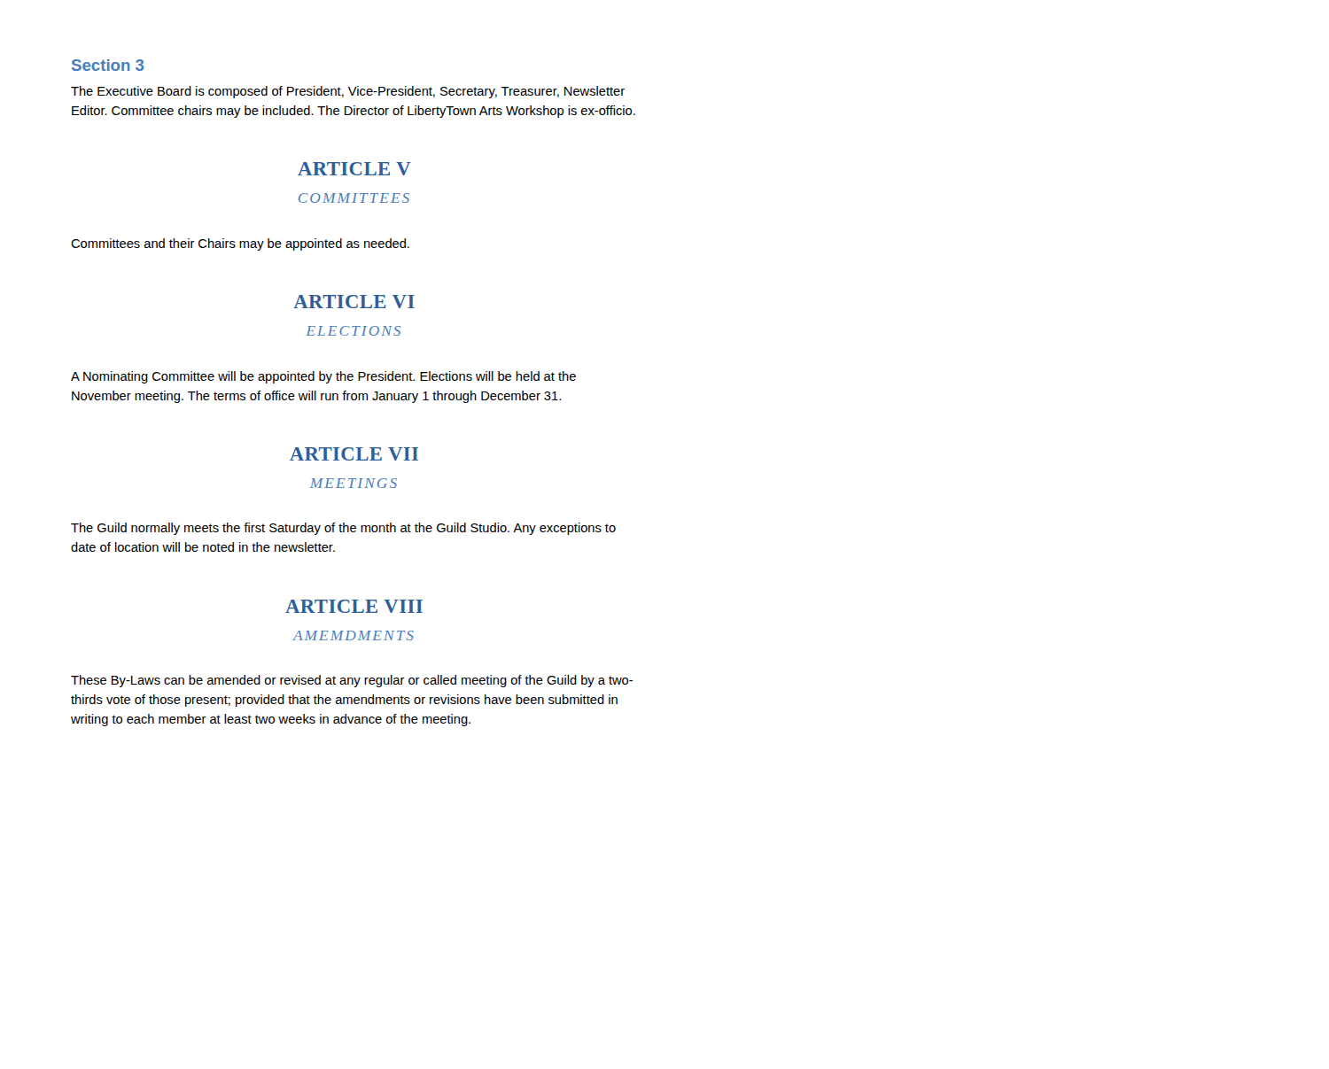Section 3
The Executive Board is composed of President, Vice-President, Secretary, Treasurer, Newsletter Editor. Committee chairs may be included. The Director of LibertyTown Arts Workshop is ex-officio.
ARTICLE V COMMITTEES
Committees and their Chairs may be appointed as needed.
ARTICLE VI ELECTIONS
A Nominating Committee will be appointed by the President. Elections will be held at the November meeting. The terms of office will run from January 1 through December 31.
ARTICLE VII MEETINGS
The Guild normally meets the first Saturday of the month at the Guild Studio. Any exceptions to date of location will be noted in the newsletter.
ARTICLE VIII AMEMDMENTS
These By-Laws can be amended or revised at any regular or called meeting of the Guild by a two-thirds vote of those present; provided that the amendments or revisions have been submitted in writing to each member at least two weeks in advance of the meeting.